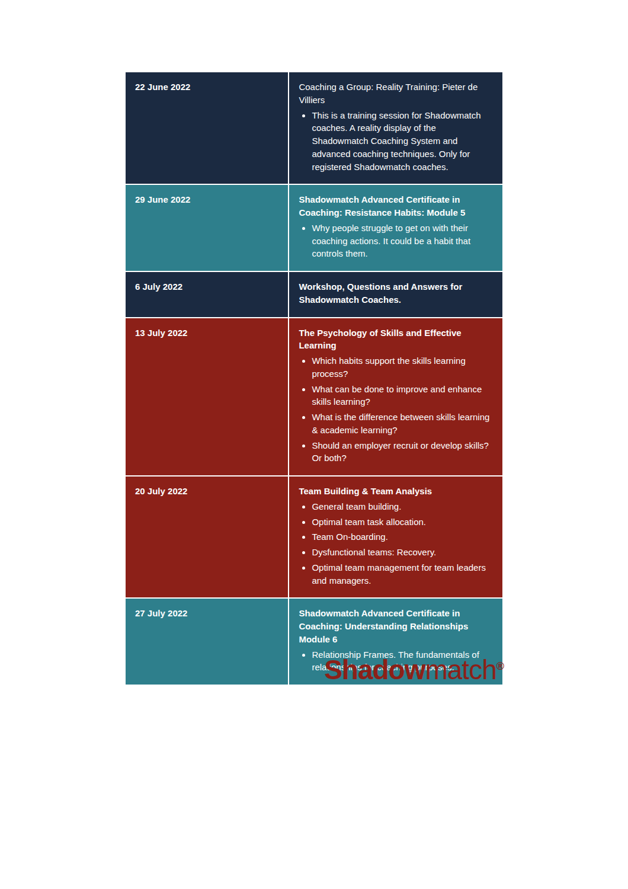| 22 June 2022 | Coaching a Group: Reality Training: Pieter de Villiers This is a training session for Shadowmatch coaches. A reality display of the Shadowmatch Coaching System and advanced coaching techniques. Only for registered Shadowmatch coaches. |
| 29 June 2022 | Shadowmatch Advanced Certificate in Coaching: Resistance Habits: Module 5 Why people struggle to get on with their coaching actions. It could be a habit that controls them. |
| 6 July 2022 | Workshop, Questions and Answers for Shadowmatch Coaches. |
| 13 July 2022 | The Psychology of Skills and Effective Learning Which habits support the skills learning process? What can be done to improve and enhance skills learning? What is the difference between skills learning & academic learning? Should an employer recruit or develop skills? Or both? |
| 20 July 2022 | Team Building & Team Analysis General team building. Optimal team task allocation. Team On-boarding. Dysfunctional teams: Recovery. Optimal team management for team leaders and managers. |
| 27 July 2022 | Shadowmatch Advanced Certificate in Coaching: Understanding Relationships Module 6 Relationship Frames. The fundamentals of relationships for coaching purposes. |
Shadowmatch®